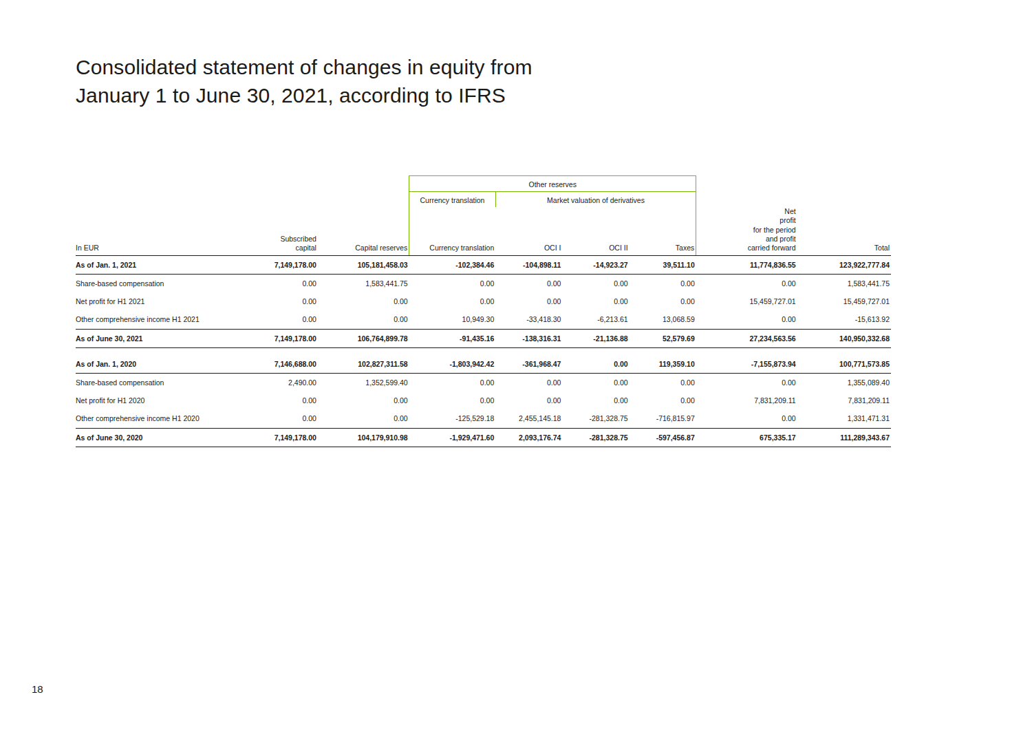Consolidated statement of changes in equity from
January 1 to June 30, 2021, according to IFRS
| | | | Other reserves | | |
| --- | --- | --- | --- | --- | --- |
| | | | Currency translation | Market valuation of derivatives | | |
| In EUR | Subscribed capital | Capital reserves | Currency translation | OCI I | OCI II | Taxes | Net profit for the period and profit carried forward | Total |
| As of Jan. 1, 2021 | 7,149,178.00 | 105,181,458.03 | -102,384.46 | -104,898.11 | -14,923.27 | 39,511.10 | 11,774,836.55 | 123,922,777.84 |
| Share-based compensation | 0.00 | 1,583,441.75 | 0.00 | 0.00 | 0.00 | 0.00 | 0.00 | 1,583,441.75 |
| Net profit for H1 2021 | 0.00 | 0.00 | 0.00 | 0.00 | 0.00 | 0.00 | 15,459,727.01 | 15,459,727.01 |
| Other comprehensive income H1 2021 | 0.00 | 0.00 | 10,949.30 | -33,418.30 | -6,213.61 | 13,068.59 | 0.00 | -15,613.92 |
| As of June 30, 2021 | 7,149,178.00 | 106,764,899.78 | -91,435.16 | -138,316.31 | -21,136.88 | 52,579.69 | 27,234,563.56 | 140,950,332.68 |
| As of Jan. 1, 2020 | 7,146,688.00 | 102,827,311.58 | -1,803,942.42 | -361,968.47 | 0.00 | 119,359.10 | -7,155,873.94 | 100,771,573.85 |
| Share-based compensation | 2,490.00 | 1,352,599.40 | 0.00 | 0.00 | 0.00 | 0.00 | 0.00 | 1,355,089.40 |
| Net profit for H1 2020 | 0.00 | 0.00 | 0.00 | 0.00 | 0.00 | 0.00 | 7,831,209.11 | 7,831,209.11 |
| Other comprehensive income H1 2020 | 0.00 | 0.00 | -125,529.18 | 2,455,145.18 | -281,328.75 | -716,815.97 | 0.00 | 1,331,471.31 |
| As of June 30, 2020 | 7,149,178.00 | 104,179,910.98 | -1,929,471.60 | 2,093,176.74 | -281,328.75 | -597,456.87 | 675,335.17 | 111,289,343.67 |
18